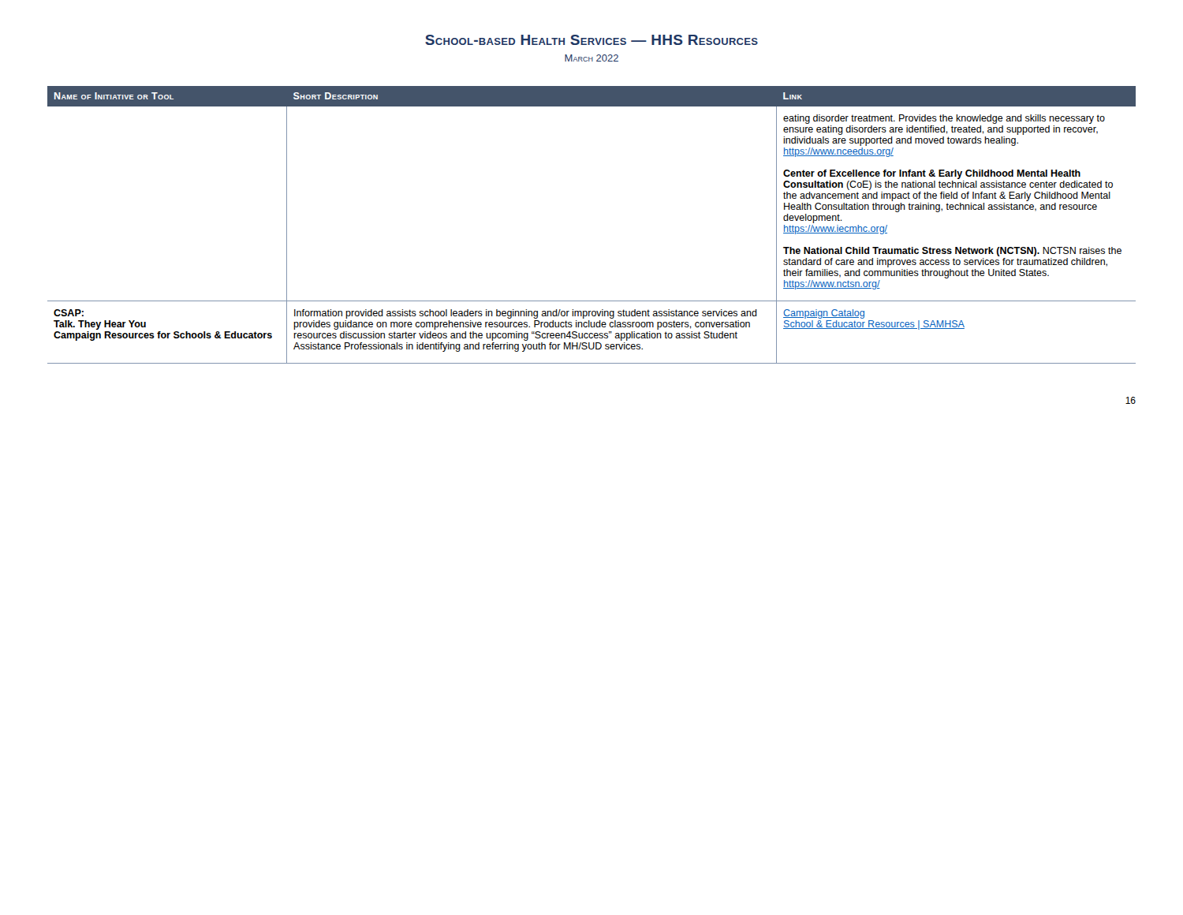School-based Health Services — HHS Resources
March 2022
| Name of Initiative or Tool | Short Description | Link |
| --- | --- | --- |
| | | eating disorder treatment. Provides the knowledge and skills necessary to ensure eating disorders are identified, treated, and supported in recover, individuals are supported and moved towards healing. https://www.nceedus.org/ Center of Excellence for Infant & Early Childhood Mental Health Consultation (CoE) is the national technical assistance center dedicated to the advancement and impact of the field of Infant & Early Childhood Mental Health Consultation through training, technical assistance, and resource development. https://www.iecmhc.org/ The National Child Traumatic Stress Network (NCTSN). NCTSN raises the standard of care and improves access to services for traumatized children, their families, and communities throughout the United States. https://www.nctsn.org/ |
| CSAP: Talk. They Hear You Campaign Resources for Schools & Educators | Information provided assists school leaders in beginning and/or improving student assistance services and provides guidance on more comprehensive resources. Products include classroom posters, conversation resources discussion starter videos and the upcoming “Screen4Success” application to assist Student Assistance Professionals in identifying and referring youth for MH/SUD services. | Campaign Catalog School & Educator Resources / SAMHSA |
16